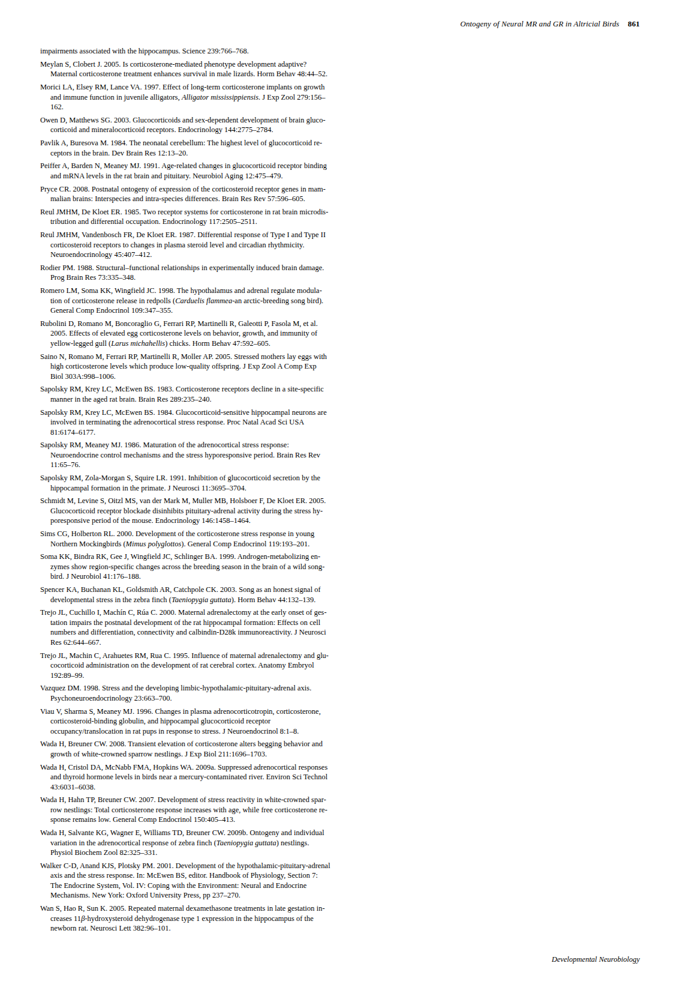Ontogeny of Neural MR and GR in Altricial Birds861
impairments associated with the hippocampus. Science 239:766–768.
Meylan S, Clobert J. 2005. Is corticosterone-mediated phenotype development adaptive? Maternal corticosterone treatment enhances survival in male lizards. Horm Behav 48:44–52.
Morici LA, Elsey RM, Lance VA. 1997. Effect of long-term corticosterone implants on growth and immune function in juvenile alligators, Alligator mississippiensis. J Exp Zool 279:156–162.
Owen D, Matthews SG. 2003. Glucocorticoids and sex-dependent development of brain glucocorticoid and mineralocorticoid receptors. Endocrinology 144:2775–2784.
Pavlik A, Buresova M. 1984. The neonatal cerebellum: The highest level of glucocorticoid receptors in the brain. Dev Brain Res 12:13–20.
Peiffer A, Barden N, Meaney MJ. 1991. Age-related changes in glucocorticoid receptor binding and mRNA levels in the rat brain and pituitary. Neurobiol Aging 12:475–479.
Pryce CR. 2008. Postnatal ontogeny of expression of the corticosteroid receptor genes in mammalian brains: Interspecies and intra-species differences. Brain Res Rev 57:596–605.
Reul JMHM, De Kloet ER. 1985. Two receptor systems for corticosterone in rat brain microdistribution and differential occupation. Endocrinology 117:2505–2511.
Reul JMHM, Vandenbosch FR, De Kloet ER. 1987. Differential response of Type I and Type II corticosteroid receptors to changes in plasma steroid level and circadian rhythmicity. Neuroendocrinology 45:407–412.
Rodier PM. 1988. Structural–functional relationships in experimentally induced brain damage. Prog Brain Res 73:335–348.
Romero LM, Soma KK, Wingfield JC. 1998. The hypothalamus and adrenal regulate modulation of corticosterone release in redpolls (Carduelis flammea-an arctic-breeding song bird). General Comp Endocrinol 109:347–355.
Rubolini D, Romano M, Boncoraglio G, Ferrari RP, Martinelli R, Galeotti P, Fasola M, et al. 2005. Effects of elevated egg corticosterone levels on behavior, growth, and immunity of yellow-legged gull (Larus michahellis) chicks. Horm Behav 47:592–605.
Saino N, Romano M, Ferrari RP, Martinelli R, Moller AP. 2005. Stressed mothers lay eggs with high corticosterone levels which produce low-quality offspring. J Exp Zool A Comp Exp Biol 303A:998–1006.
Sapolsky RM, Krey LC, McEwen BS. 1983. Corticosterone receptors decline in a site-specific manner in the aged rat brain. Brain Res 289:235–240.
Sapolsky RM, Krey LC, McEwen BS. 1984. Glucocorticoid-sensitive hippocampal neurons are involved in terminating the adrenocortical stress response. Proc Natal Acad Sci USA 81:6174–6177.
Sapolsky RM, Meaney MJ. 1986. Maturation of the adrenocortical stress response: Neuroendocrine control mechanisms and the stress hyporesponsive period. Brain Res Rev 11:65–76.
Sapolsky RM, Zola-Morgan S, Squire LR. 1991. Inhibition of glucocorticoid secretion by the hippocampal formation in the primate. J Neurosci 11:3695–3704.
Schmidt M, Levine S, Oitzl MS, van der Mark M, Muller MB, Holsboer F, De Kloet ER. 2005. Glucocorticoid receptor blockade disinhibits pituitary-adrenal activity during the stress hyporesponsive period of the mouse. Endocrinology 146:1458–1464.
Sims CG, Holberton RL. 2000. Development of the corticosterone stress response in young Northern Mockingbirds (Mimus polyglottos). General Comp Endocrinol 119:193–201.
Soma KK, Bindra RK, Gee J, Wingfield JC, Schlinger BA. 1999. Androgen-metabolizing enzymes show region-specific changes across the breeding season in the brain of a wild songbird. J Neurobiol 41:176–188.
Spencer KA, Buchanan KL, Goldsmith AR, Catchpole CK. 2003. Song as an honest signal of developmental stress in the zebra finch (Taeniopygia guttata). Horm Behav 44:132–139.
Trejo JL, Cuchillo I, Machín C, Rúa C. 2000. Maternal adrenalectomy at the early onset of gestation impairs the postnatal development of the rat hippocampal formation: Effects on cell numbers and differentiation, connectivity and calbindin-D28k immunoreactivity. J Neurosci Res 62:644–667.
Trejo JL, Machin C, Arahuetes RM, Rua C. 1995. Influence of maternal adrenalectomy and glucocorticoid administration on the development of rat cerebral cortex. Anatomy Embryol 192:89–99.
Vazquez DM. 1998. Stress and the developing limbic-hypothalamic-pituitary-adrenal axis. Psychoneuroendocrinology 23:663–700.
Viau V, Sharma S, Meaney MJ. 1996. Changes in plasma adrenocorticotropin, corticosterone, corticosteroid-binding globulin, and hippocampal glucocorticoid receptor occupancy/translocation in rat pups in response to stress. J Neuroendocrinol 8:1–8.
Wada H, Breuner CW. 2008. Transient elevation of corticosterone alters begging behavior and growth of white-crowned sparrow nestlings. J Exp Biol 211:1696–1703.
Wada H, Cristol DA, McNabb FMA, Hopkins WA. 2009a. Suppressed adrenocortical responses and thyroid hormone levels in birds near a mercury-contaminated river. Environ Sci Technol 43:6031–6038.
Wada H, Hahn TP, Breuner CW. 2007. Development of stress reactivity in white-crowned sparrow nestlings: Total corticosterone response increases with age, while free corticosterone response remains low. General Comp Endocrinol 150:405–413.
Wada H, Salvante KG, Wagner E, Williams TD, Breuner CW. 2009b. Ontogeny and individual variation in the adrenocortical response of zebra finch (Taeniopygia guttata) nestlings. Physiol Biochem Zool 82:325–331.
Walker C-D, Anand KJS, Plotsky PM. 2001. Development of the hypothalamic-pituitary-adrenal axis and the stress response. In: McEwen BS, editor. Handbook of Physiology, Section 7: The Endocrine System, Vol. IV: Coping with the Environment: Neural and Endocrine Mechanisms. New York: Oxford University Press, pp 237–270.
Wan S, Hao R, Sun K. 2005. Repeated maternal dexamethasone treatments in late gestation increases 11β-hydroxysteroid dehydrogenase type 1 expression in the hippocampus of the newborn rat. Neurosci Lett 382:96–101.
Developmental Neurobiology